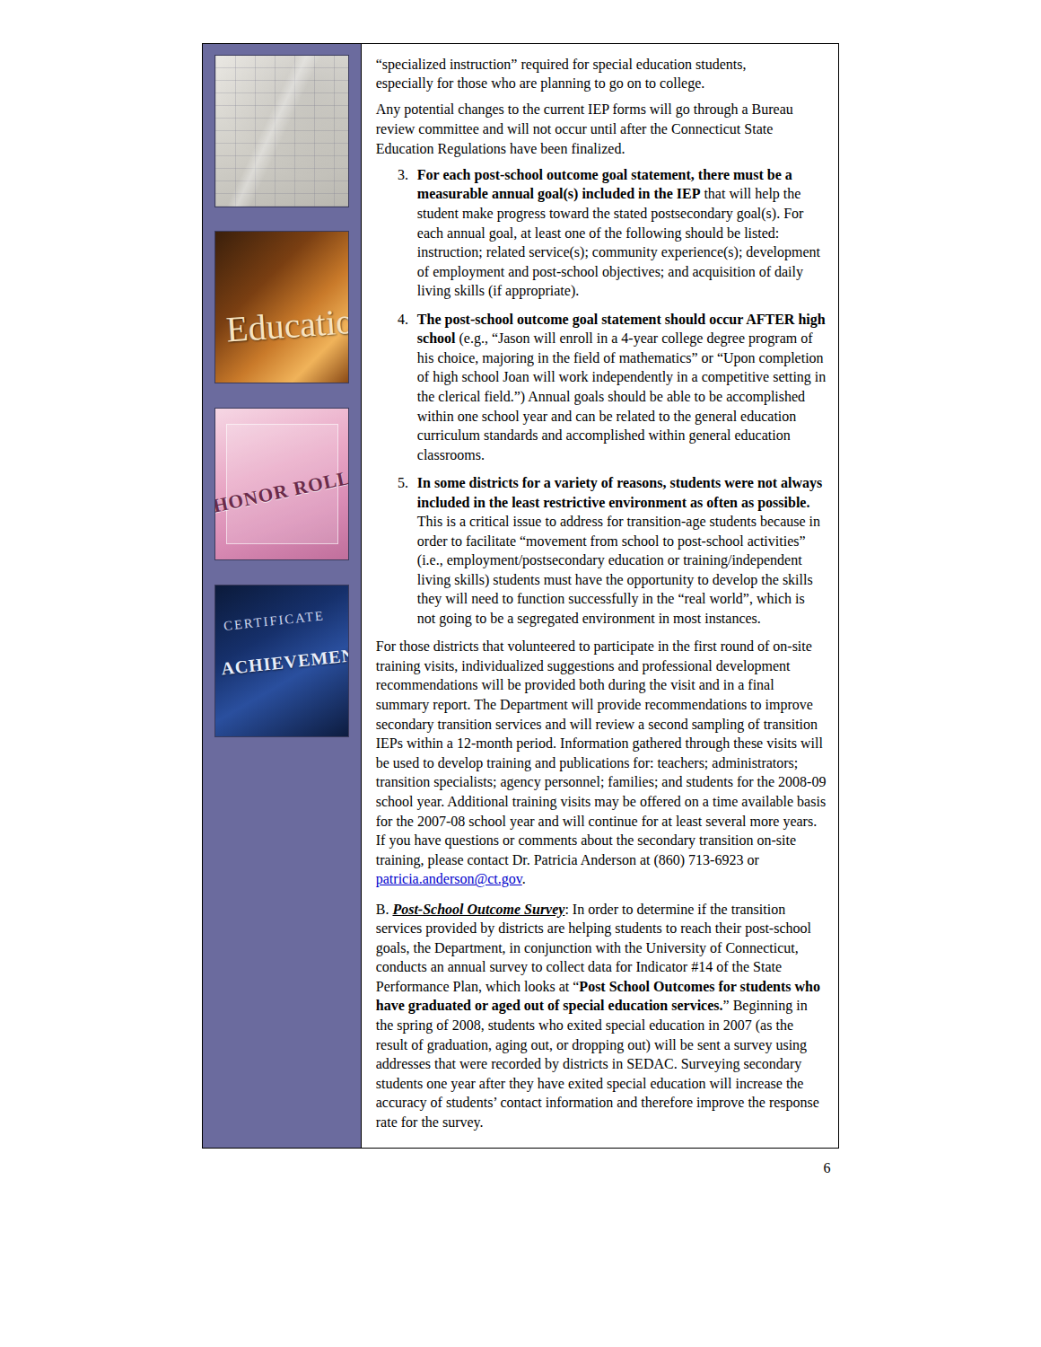“specialized instruction” required for special education students,
especially for those who are planning to go on to college.
Any potential changes to the current IEP forms will go through a Bureau review committee and will not occur until after the Connecticut State Education Regulations have been finalized.
For each post-school outcome goal statement, there must be a measurable annual goal(s) included in the IEP that will help the student make progress toward the stated postsecondary goal(s). For each annual goal, at least one of the following should be listed: instruction; related service(s); community experience(s); development of employment and post-school objectives; and acquisition of daily living skills (if appropriate).
The post-school outcome goal statement should occur AFTER high school (e.g., “Jason will enroll in a 4-year college degree program of his choice, majoring in the field of mathematics” or “Upon completion of high school Joan will work independently in a competitive setting in the clerical field.”) Annual goals should be able to be accomplished within one school year and can be related to the general education curriculum standards and accomplished within general education classrooms.
In some districts for a variety of reasons, students were not always included in the least restrictive environment as often as possible. This is a critical issue to address for transition-age students because in order to facilitate “movement from school to post-school activities” (i.e., employment/postsecondary education or training/independent living skills) students must have the opportunity to develop the skills they will need to function successfully in the “real world”, which is not going to be a segregated environment in most instances.
For those districts that volunteered to participate in the first round of on-site training visits, individualized suggestions and professional development recommendations will be provided both during the visit and in a final summary report. The Department will provide recommendations to improve secondary transition services and will review a second sampling of transition IEPs within a 12-month period. Information gathered through these visits will be used to develop training and publications for: teachers; administrators; transition specialists; agency personnel; families; and students for the 2008-09 school year. Additional training visits may be offered on a time available basis for the 2007-08 school year and will continue for at least several more years. If you have questions or comments about the secondary transition on-site training, please contact Dr. Patricia Anderson at (860) 713-6923 or patricia.anderson@ct.gov.
B. Post-School Outcome Survey: In order to determine if the transition services provided by districts are helping students to reach their post-school goals, the Department, in conjunction with the University of Connecticut, conducts an annual survey to collect data for Indicator #14 of the State Performance Plan, which looks at “Post School Outcomes for students who have graduated or aged out of special education services.” Beginning in the spring of 2008, students who exited special education in 2007 (as the result of graduation, aging out, or dropping out) will be sent a survey using addresses that were recorded by districts in SEDAC. Surveying secondary students one year after they have exited special education will increase the accuracy of students’ contact information and therefore improve the response rate for the survey.
6